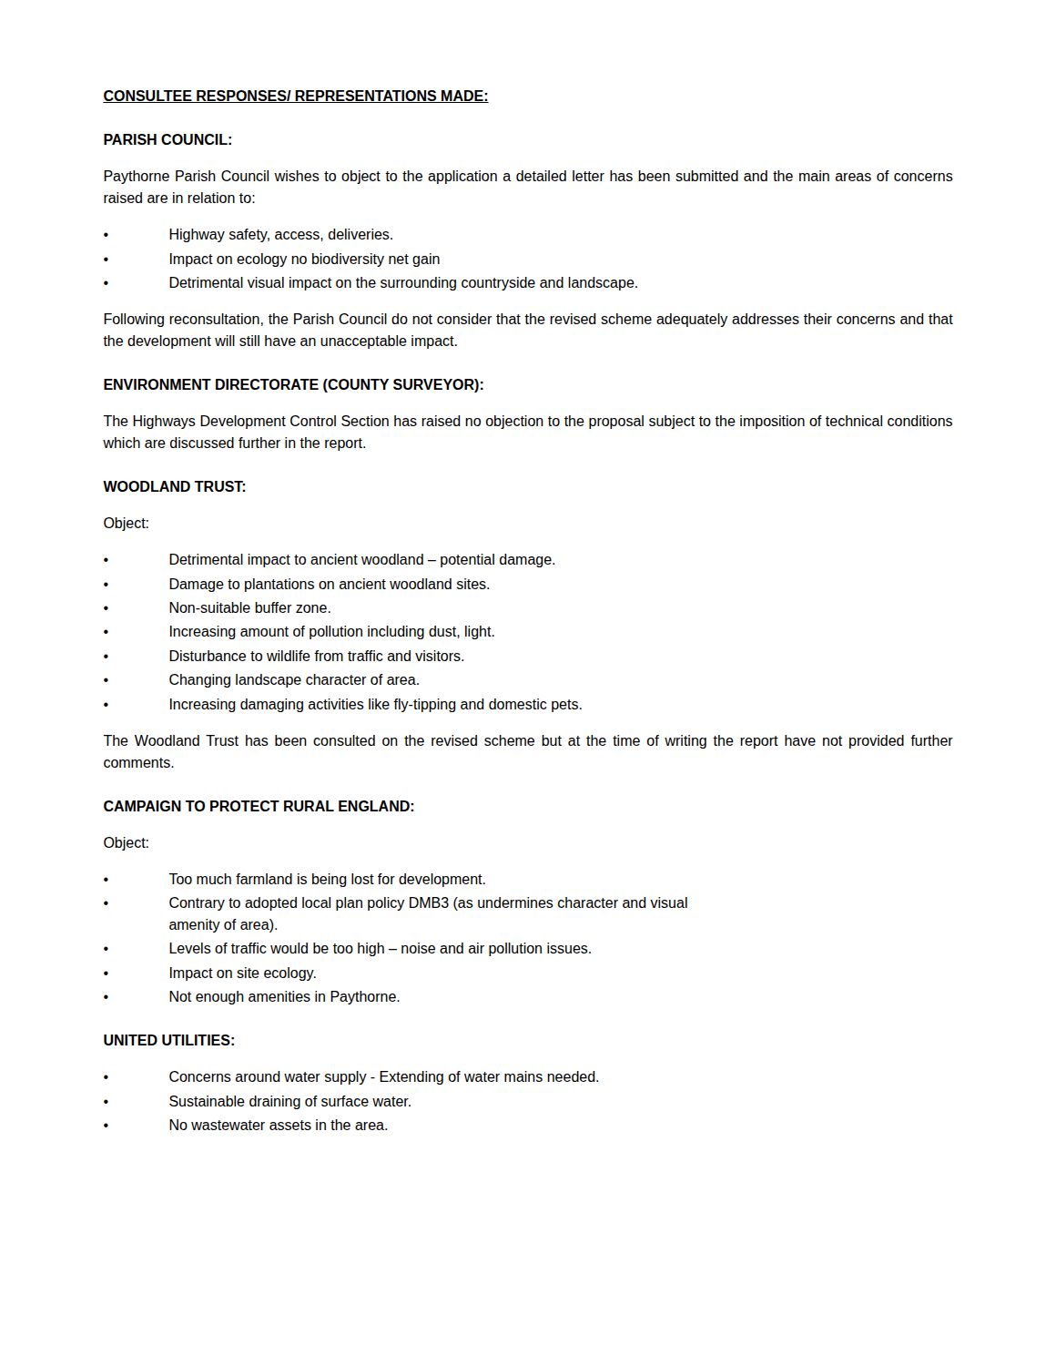Consultee Responses/ Representations Made:
Parish Council:
Paythorne Parish Council wishes to object to the application a detailed letter has been submitted and the main areas of concerns raised are in relation to:
Highway safety, access, deliveries.
Impact on ecology no biodiversity net gain
Detrimental visual impact on the surrounding countryside and landscape.
Following reconsultation, the Parish Council do not consider that the revised scheme adequately addresses their concerns and that the development will still have an unacceptable impact.
Environment Directorate (County Surveyor):
The Highways Development Control Section has raised no objection to the proposal subject to the imposition of technical conditions which are discussed further in the report.
Woodland Trust:
Object:
Detrimental impact to ancient woodland – potential damage.
Damage to plantations on ancient woodland sites.
Non-suitable buffer zone.
Increasing amount of pollution including dust, light.
Disturbance to wildlife from traffic and visitors.
Changing landscape character of area.
Increasing damaging activities like fly-tipping and domestic pets.
The Woodland Trust has been consulted on the revised scheme but at the time of writing the report have not provided further comments.
Campaign to Protect Rural England:
Object:
Too much farmland is being lost for development.
Contrary to adopted local plan policy DMB3 (as undermines character and visual
amenity of area).
Levels of traffic would be too high – noise and air pollution issues.
Impact on site ecology.
Not enough amenities in Paythorne.
United Utilities:
Concerns around water supply - Extending of water mains needed.
Sustainable draining of surface water.
No wastewater assets in the area.